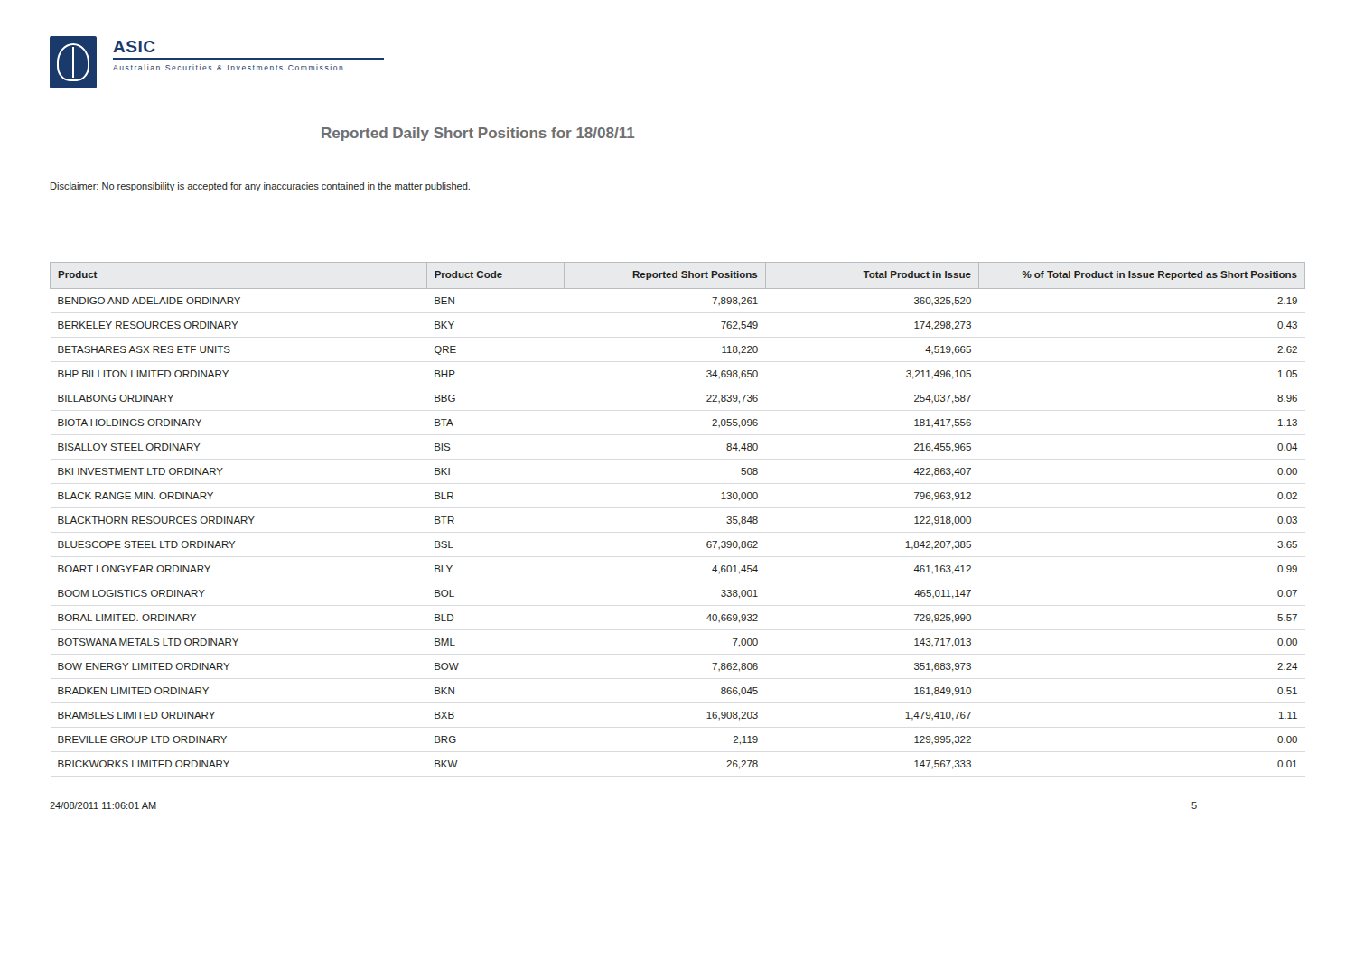ASIC
Australian Securities & Investments Commission
Reported Daily Short Positions for 18/08/11
Disclaimer: No responsibility is accepted for any inaccuracies contained in the matter published.
| Product | Product Code | Reported Short Positions | Total Product in Issue | % of Total Product in Issue Reported as Short Positions |
| --- | --- | --- | --- | --- |
| BENDIGO AND ADELAIDE ORDINARY | BEN | 7,898,261 | 360,325,520 | 2.19 |
| BERKELEY RESOURCES ORDINARY | BKY | 762,549 | 174,298,273 | 0.43 |
| BETASHARES ASX RES ETF UNITS | QRE | 118,220 | 4,519,665 | 2.62 |
| BHP BILLITON LIMITED ORDINARY | BHP | 34,698,650 | 3,211,496,105 | 1.05 |
| BILLABONG ORDINARY | BBG | 22,839,736 | 254,037,587 | 8.96 |
| BIOTA HOLDINGS ORDINARY | BTA | 2,055,096 | 181,417,556 | 1.13 |
| BISALLOY STEEL ORDINARY | BIS | 84,480 | 216,455,965 | 0.04 |
| BKI INVESTMENT LTD ORDINARY | BKI | 508 | 422,863,407 | 0.00 |
| BLACK RANGE MIN. ORDINARY | BLR | 130,000 | 796,963,912 | 0.02 |
| BLACKTHORN RESOURCES ORDINARY | BTR | 35,848 | 122,918,000 | 0.03 |
| BLUESCOPE STEEL LTD ORDINARY | BSL | 67,390,862 | 1,842,207,385 | 3.65 |
| BOART LONGYEAR ORDINARY | BLY | 4,601,454 | 461,163,412 | 0.99 |
| BOOM LOGISTICS ORDINARY | BOL | 338,001 | 465,011,147 | 0.07 |
| BORAL LIMITED. ORDINARY | BLD | 40,669,932 | 729,925,990 | 5.57 |
| BOTSWANA METALS LTD ORDINARY | BML | 7,000 | 143,717,013 | 0.00 |
| BOW ENERGY LIMITED ORDINARY | BOW | 7,862,806 | 351,683,973 | 2.24 |
| BRADKEN LIMITED ORDINARY | BKN | 866,045 | 161,849,910 | 0.51 |
| BRAMBLES LIMITED ORDINARY | BXB | 16,908,203 | 1,479,410,767 | 1.11 |
| BREVILLE GROUP LTD ORDINARY | BRG | 2,119 | 129,995,322 | 0.00 |
| BRICKWORKS LIMITED ORDINARY | BKW | 26,278 | 147,567,333 | 0.01 |
24/08/2011 11:06:01 AM
5